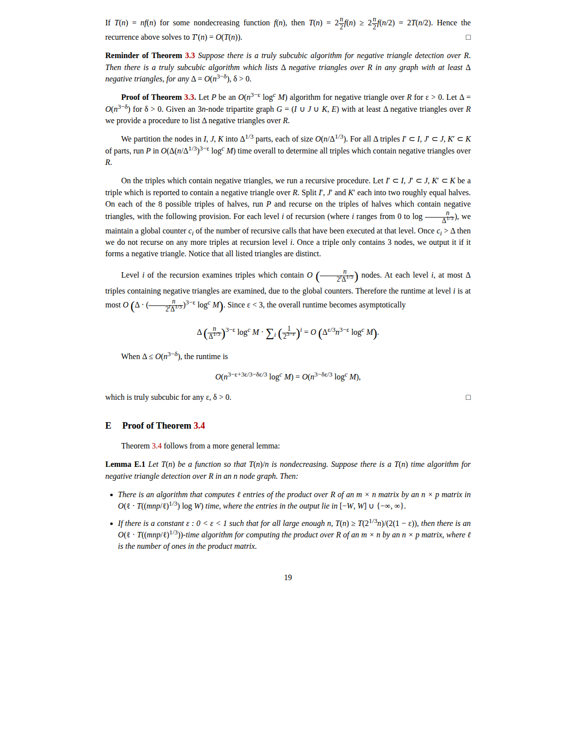If T(n) = nf(n) for some nondecreasing function f(n), then T(n) = 2n 2 f(n) ≥ 2n 2 f(n/2) = 2T(n/2). Hence the recurrence above solves to T′(n) = O(T(n)). □
Reminder of Theorem 3.3 Suppose there is a truly subcubic algorithm for negative triangle detection over R. Then there is a truly subcubic algorithm which lists Δ negative triangles over R in any graph with at least Δ negative triangles, for any Δ = O(n3−δ), δ > 0.
Proof of Theorem 3.3. Let P be an O(n3−ε logc M) algorithm for negative triangle over R for ε > 0. Let Δ = O(n3−δ) for δ > 0. Given an 3n-node tripartite graph G = (I ∪ J ∪ K, E) with at least Δ negative triangles over R we provide a procedure to list Δ negative triangles over R.
We partition the nodes in I, J, K into Δ1/3 parts, each of size O(n/Δ1/3). For all Δ triples I′ ⊂ I, J′ ⊂ J, K′ ⊂ K of parts, run P in O(Δ(n/Δ1/3)3−ε logc M) time overall to determine all triples which contain negative triangles over R.
On the triples which contain negative triangles, we run a recursive procedure. Let I′ ⊂ I, J′ ⊂ J, K′ ⊂ K be a triple which is reported to contain a negative triangle over R. Split I′, J′ and K′ each into two roughly equal halves. On each of the 8 possible triples of halves, run P and recurse on the triples of halves which contain negative triangles, with the following provision. For each level i of recursion (where i ranges from 0 to log nΔ1/3), we maintain a global counter ci of the number of recursive calls that have been executed at that level. Once ci > Δ then we do not recurse on any more triples at recursion level i. Once a triple only contains 3 nodes, we output it if it forms a negative triangle. Notice that all listed triangles are distinct.
Level i of the recursion examines triples which contain O (n 2iΔ1/3) nodes. At each level i, at most Δ triples containing negative triangles are examined, due to the global counters. Therefore the runtime at level i is at most O (Δ · (n 2iΔ1/3)3−ε logc M). Since ε < 3, the overall runtime becomes asymptotically
Δ (nΔ1/3)3−ε logc M · ∑i (123−ε)i = O (Δε/3n3−ε logc M).
When Δ ≤ O(n3−δ), the runtime is
O(n3−ε+3ε/3−δε/3 logc M) = O(n3−δε/3 logc M),
which is truly subcubic for any ε, δ > 0. □
EProof of Theorem 3.4
Theorem 3.4 follows from a more general lemma:
Lemma E.1 Let T(n) be a function so that T(n)/n is nondecreasing. Suppose there is a T(n) time algorithm for negative triangle detection over R in an n node graph. Then:
There is an algorithm that computes ℓ entries of the product over R of an m × n matrix by an n × p matrix in O(ℓ · T((mnp/ℓ)1/3) log W) time, where the entries in the output lie in [−W, W] ∪ {−∞, ∞}.
If there is a constant ε : 0 < ε < 1 such that for all large enough n, T(n) ≥ T(21/3n)/(2(1 − ε)), then there is an O(ℓ · T((mnp/ℓ)1/3))-time algorithm for computing the product over R of an m × n by an n × p matrix, where ℓ is the number of ones in the product matrix.
19